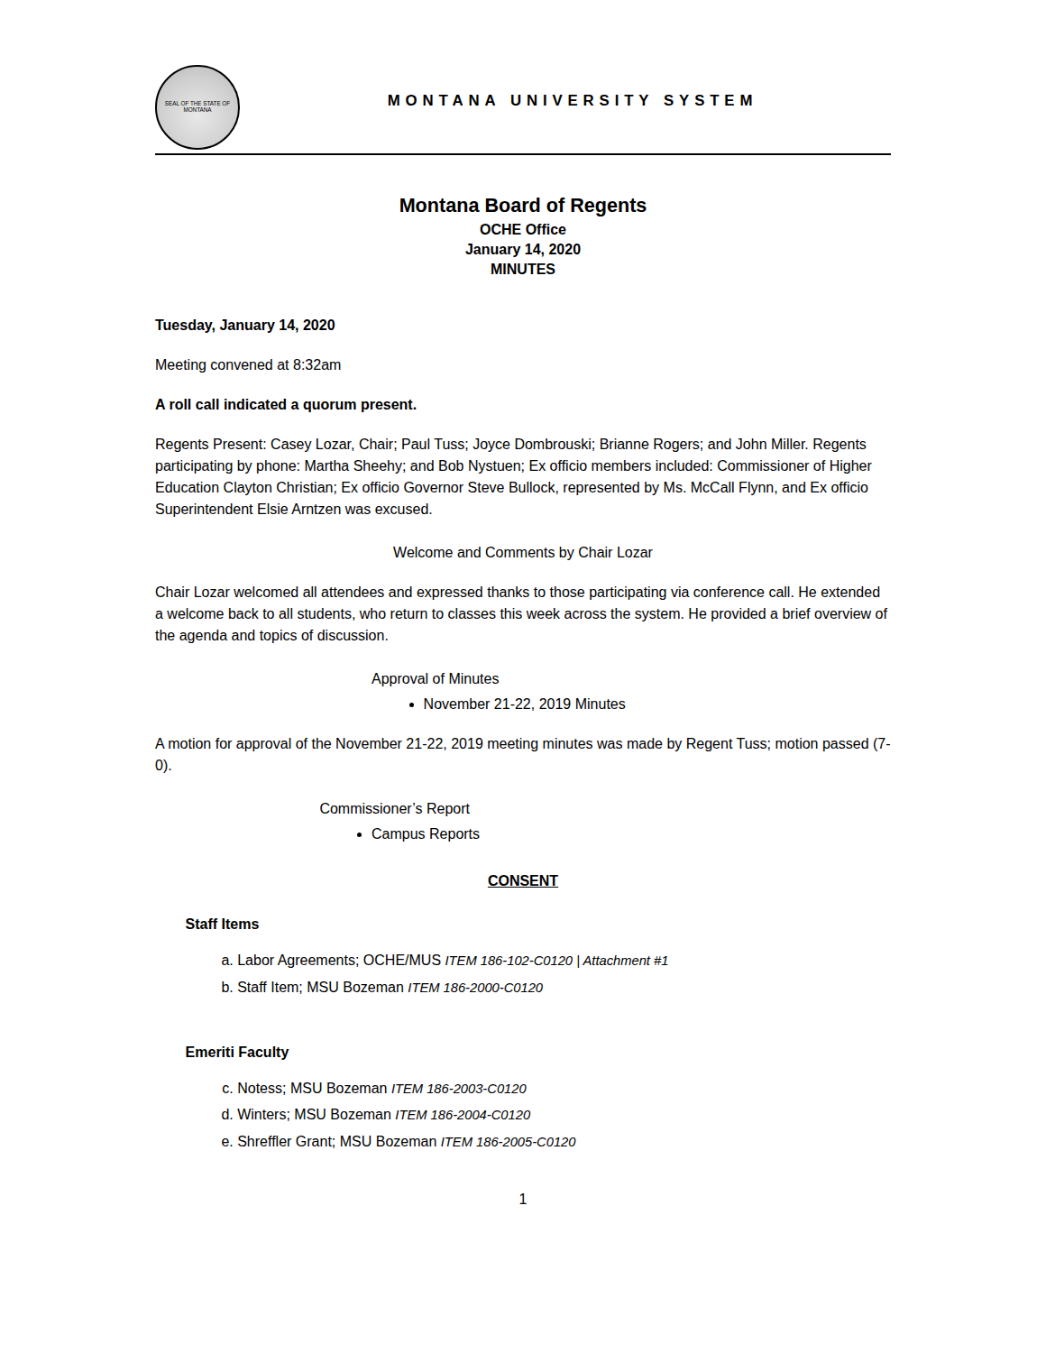SEAL OF THE STATE OF MONTANA
MONTANA UNIVERSITY SYSTEM
Montana Board of Regents
OCHE Office
January 14, 2020
MINUTES
Tuesday, January 14, 2020
Meeting convened at 8:32am
A roll call indicated a quorum present.
Regents Present: Casey Lozar, Chair; Paul Tuss; Joyce Dombrouski; Brianne Rogers; and John Miller. Regents participating by phone: Martha Sheehy; and Bob Nystuen; Ex officio members included: Commissioner of Higher Education Clayton Christian; Ex officio Governor Steve Bullock, represented by Ms. McCall Flynn, and Ex officio Superintendent Elsie Arntzen was excused.
Welcome and Comments by Chair Lozar
Chair Lozar welcomed all attendees and expressed thanks to those participating via conference call. He extended a welcome back to all students, who return to classes this week across the system. He provided a brief overview of the agenda and topics of discussion.
Approval of Minutes
November 21-22, 2019 Minutes
A motion for approval of the November 21-22, 2019 meeting minutes was made by Regent Tuss; motion passed (7-0).
Commissioner’s Report
Campus Reports
CONSENT
Staff Items
Labor Agreements; OCHE/MUS ITEM 186-102-C0120 | Attachment #1
Staff Item; MSU Bozeman ITEM 186-2000-C0120
Emeriti Faculty
Notess; MSU Bozeman ITEM 186-2003-C0120
Winters; MSU Bozeman ITEM 186-2004-C0120
Shreffler Grant; MSU Bozeman ITEM 186-2005-C0120
1